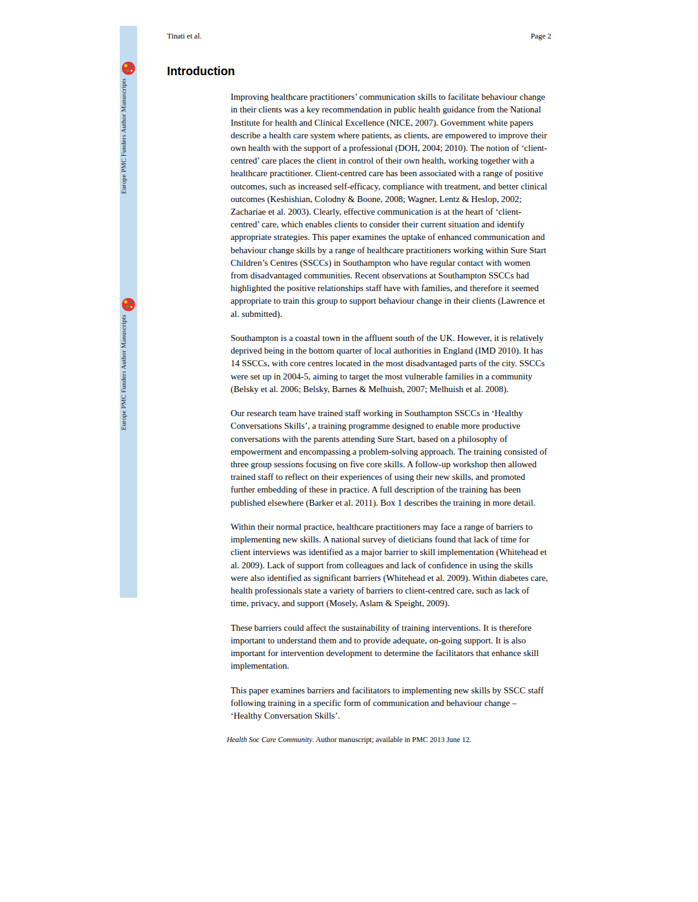Europe PMC Funders Author Manuscripts
Europe PMC Funders Author Manuscripts
Tinati et al. Page 2
Introduction
Improving healthcare practitioners’ communication skills to facilitate behaviour change in their clients was a key recommendation in public health guidance from the National Institute for health and Clinical Excellence (NICE, 2007). Government white papers describe a health care system where patients, as clients, are empowered to improve their own health with the support of a professional (DOH, 2004; 2010). The notion of ‘client-centred’ care places the client in control of their own health, working together with a healthcare practitioner. Client-centred care has been associated with a range of positive outcomes, such as increased self-efficacy, compliance with treatment, and better clinical outcomes (Keshishian, Colodny & Boone, 2008; Wagner, Lentz & Heslop, 2002; Zachariae et al. 2003). Clearly, effective communication is at the heart of ‘client-centred’ care, which enables clients to consider their current situation and identify appropriate strategies. This paper examines the uptake of enhanced communication and behaviour change skills by a range of healthcare practitioners working within Sure Start Children’s Centres (SSCCs) in Southampton who have regular contact with women from disadvantaged communities. Recent observations at Southampton SSCCs had highlighted the positive relationships staff have with families, and therefore it seemed appropriate to train this group to support behaviour change in their clients (Lawrence et al. submitted).
Southampton is a coastal town in the affluent south of the UK. However, it is relatively deprived being in the bottom quarter of local authorities in England (IMD 2010). It has 14 SSCCs, with core centres located in the most disadvantaged parts of the city. SSCCs were set up in 2004-5, aiming to target the most vulnerable families in a community (Belsky et al. 2006; Belsky, Barnes & Melhuish, 2007; Melhuish et al. 2008).
Our research team have trained staff working in Southampton SSCCs in ‘Healthy Conversations Skills’, a training programme designed to enable more productive conversations with the parents attending Sure Start, based on a philosophy of empowerment and encompassing a problem-solving approach. The training consisted of three group sessions focusing on five core skills. A follow-up workshop then allowed trained staff to reflect on their experiences of using their new skills, and promoted further embedding of these in practice. A full description of the training has been published elsewhere (Barker et al. 2011). Box 1 describes the training in more detail.
Within their normal practice, healthcare practitioners may face a range of barriers to implementing new skills. A national survey of dieticians found that lack of time for client interviews was identified as a major barrier to skill implementation (Whitehead et al. 2009). Lack of support from colleagues and lack of confidence in using the skills were also identified as significant barriers (Whitehead et al. 2009). Within diabetes care, health professionals state a variety of barriers to client-centred care, such as lack of time, privacy, and support (Mosely, Aslam & Speight, 2009).
These barriers could affect the sustainability of training interventions. It is therefore important to understand them and to provide adequate, on-going support. It is also important for intervention development to determine the facilitators that enhance skill implementation.
This paper examines barriers and facilitators to implementing new skills by SSCC staff following training in a specific form of communication and behaviour change – ‘Healthy Conversation Skills’.
Health Soc Care Community. Author manuscript; available in PMC 2013 June 12.